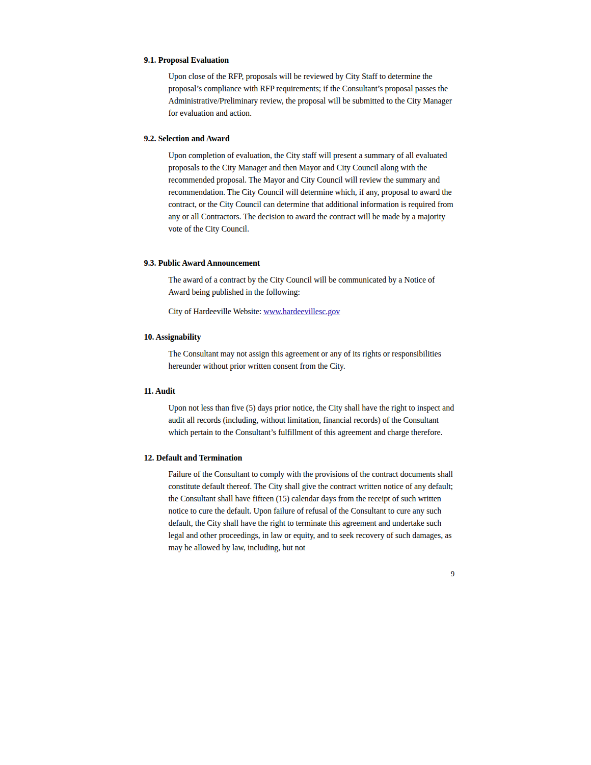9.1. Proposal Evaluation
Upon close of the RFP, proposals will be reviewed by City Staff to determine the proposal’s compliance with RFP requirements; if the Consultant’s proposal passes the Administrative/Preliminary review, the proposal will be submitted to the City Manager for evaluation and action.
9.2. Selection and Award
Upon completion of evaluation, the City staff will present a summary of all evaluated proposals to the City Manager and then Mayor and City Council along with the recommended proposal. The Mayor and City Council will review the summary and recommendation. The City Council will determine which, if any, proposal to award the contract, or the City Council can determine that additional information is required from any or all Contractors. The decision to award the contract will be made by a majority vote of the City Council.
9.3. Public Award Announcement
The award of a contract by the City Council will be communicated by a Notice of Award being published in the following:
City of Hardeeville Website: www.hardeevillesc.gov
10. Assignability
The Consultant may not assign this agreement or any of its rights or responsibilities hereunder without prior written consent from the City.
11. Audit
Upon not less than five (5) days prior notice, the City shall have the right to inspect and audit all records (including, without limitation, financial records) of the Consultant which pertain to the Consultant’s fulfillment of this agreement and charge therefore.
12. Default and Termination
Failure of the Consultant to comply with the provisions of the contract documents shall constitute default thereof. The City shall give the contract written notice of any default; the Consultant shall have fifteen (15) calendar days from the receipt of such written notice to cure the default. Upon failure of refusal of the Consultant to cure any such default, the City shall have the right to terminate this agreement and undertake such legal and other proceedings, in law or equity, and to seek recovery of such damages, as may be allowed by law, including, but not
9